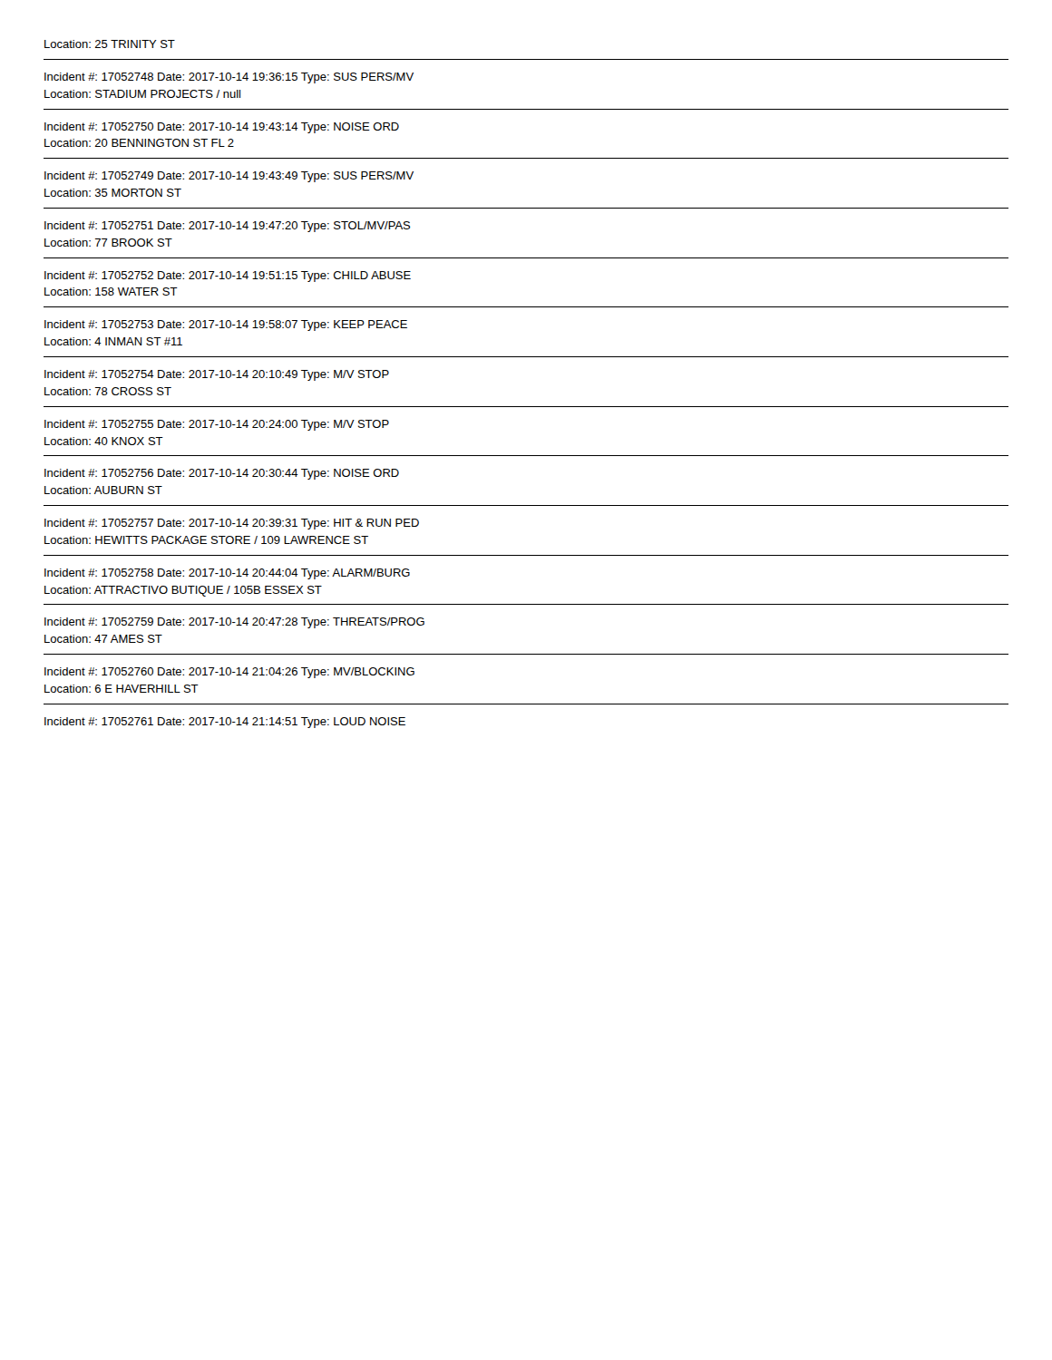Location: 25 TRINITY ST
Incident #: 17052748 Date: 2017-10-14 19:36:15 Type: SUS PERS/MV
Location: STADIUM PROJECTS / null
Incident #: 17052750 Date: 2017-10-14 19:43:14 Type: NOISE ORD
Location: 20 BENNINGTON ST FL 2
Incident #: 17052749 Date: 2017-10-14 19:43:49 Type: SUS PERS/MV
Location: 35 MORTON ST
Incident #: 17052751 Date: 2017-10-14 19:47:20 Type: STOL/MV/PAS
Location: 77 BROOK ST
Incident #: 17052752 Date: 2017-10-14 19:51:15 Type: CHILD ABUSE
Location: 158 WATER ST
Incident #: 17052753 Date: 2017-10-14 19:58:07 Type: KEEP PEACE
Location: 4 INMAN ST #11
Incident #: 17052754 Date: 2017-10-14 20:10:49 Type: M/V STOP
Location: 78 CROSS ST
Incident #: 17052755 Date: 2017-10-14 20:24:00 Type: M/V STOP
Location: 40 KNOX ST
Incident #: 17052756 Date: 2017-10-14 20:30:44 Type: NOISE ORD
Location: AUBURN ST
Incident #: 17052757 Date: 2017-10-14 20:39:31 Type: HIT & RUN PED
Location: HEWITTS PACKAGE STORE / 109 LAWRENCE ST
Incident #: 17052758 Date: 2017-10-14 20:44:04 Type: ALARM/BURG
Location: ATTRACTIVO BUTIQUE / 105B ESSEX ST
Incident #: 17052759 Date: 2017-10-14 20:47:28 Type: THREATS/PROG
Location: 47 AMES ST
Incident #: 17052760 Date: 2017-10-14 21:04:26 Type: MV/BLOCKING
Location: 6 E HAVERHILL ST
Incident #: 17052761 Date: 2017-10-14 21:14:51 Type: LOUD NOISE